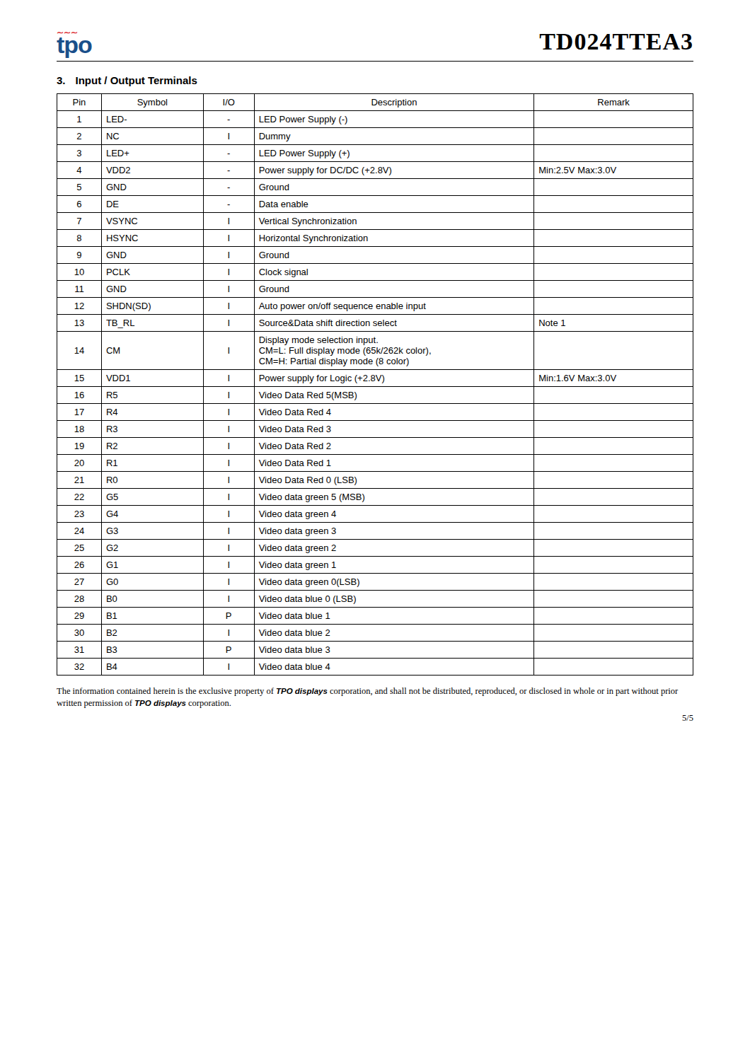∼∼∼tpo
TD024TTEA3
3. Input / Output Terminals
| Pin | Symbol | I/O | Description | Remark |
| --- | --- | --- | --- | --- |
| 1 | LED- | - | LED Power Supply (-) | |
| 2 | NC | I | Dummy | |
| 3 | LED+ | - | LED Power Supply (+) | |
| 4 | VDD2 | - | Power supply for DC/DC (+2.8V) | Min:2.5V Max:3.0V |
| 5 | GND | - | Ground | |
| 6 | DE | - | Data enable | |
| 7 | VSYNC | I | Vertical Synchronization | |
| 8 | HSYNC | I | Horizontal Synchronization | |
| 9 | GND | I | Ground | |
| 10 | PCLK | I | Clock signal | |
| 11 | GND | I | Ground | |
| 12 | SHDN(SD) | I | Auto power on/off sequence enable input | |
| 13 | TB_RL | I | Source&Data shift direction select | Note 1 |
| 14 | CM | I | Display mode selection input. CM=L: Full display mode (65k/262k color), CM=H: Partial display mode (8 color) | |
| 15 | VDD1 | I | Power supply for Logic (+2.8V) | Min:1.6V Max:3.0V |
| 16 | R5 | I | Video Data Red 5(MSB) | |
| 17 | R4 | I | Video Data Red 4 | |
| 18 | R3 | I | Video Data Red 3 | |
| 19 | R2 | I | Video Data Red 2 | |
| 20 | R1 | I | Video Data Red 1 | |
| 21 | R0 | I | Video Data Red 0 (LSB) | |
| 22 | G5 | I | Video data green 5 (MSB) | |
| 23 | G4 | I | Video data green 4 | |
| 24 | G3 | I | Video data green 3 | |
| 25 | G2 | I | Video data green 2 | |
| 26 | G1 | I | Video data green 1 | |
| 27 | G0 | I | Video data green 0(LSB) | |
| 28 | B0 | I | Video data blue 0 (LSB) | |
| 29 | B1 | P | Video data blue 1 | |
| 30 | B2 | I | Video data blue 2 | |
| 31 | B3 | P | Video data blue 3 | |
| 32 | B4 | I | Video data blue 4 | |
The information contained herein is the exclusive property of TPO displays corporation, and shall not be distributed, reproduced, or disclosed in whole or in part without prior written permission of TPO displays corporation.
5/5